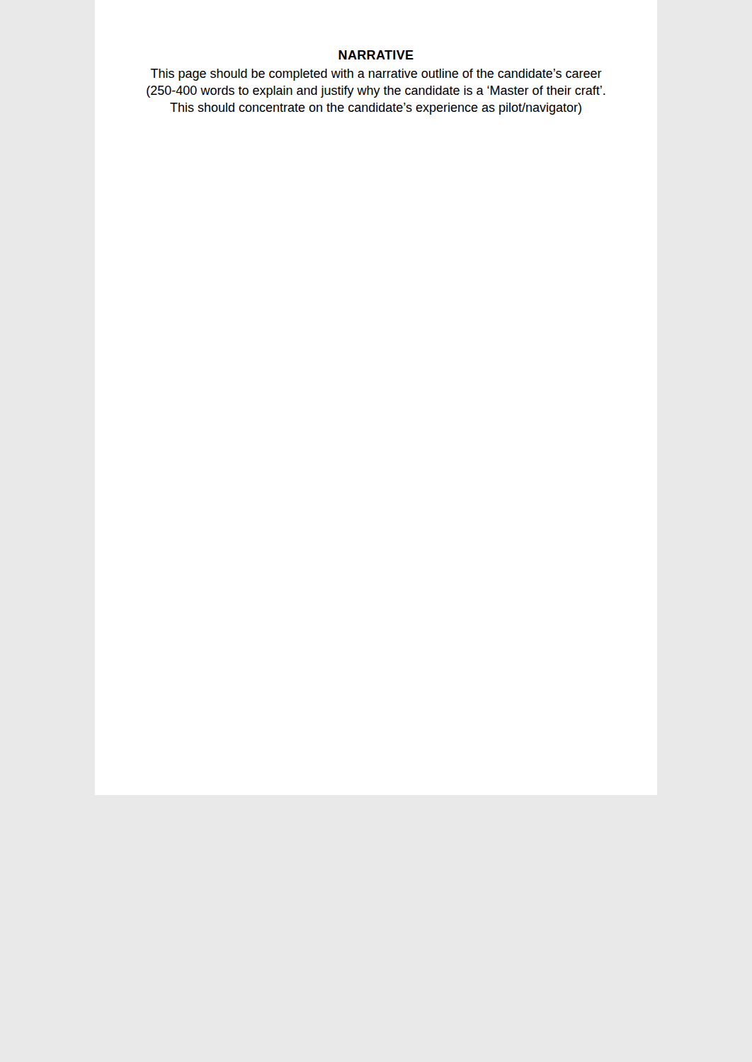NARRATIVE
This page should be completed with a narrative outline of the candidate’s career (250-400 words to explain and justify why the candidate is a ‘Master of their craft’. This should concentrate on the candidate’s experience as pilot/navigator)